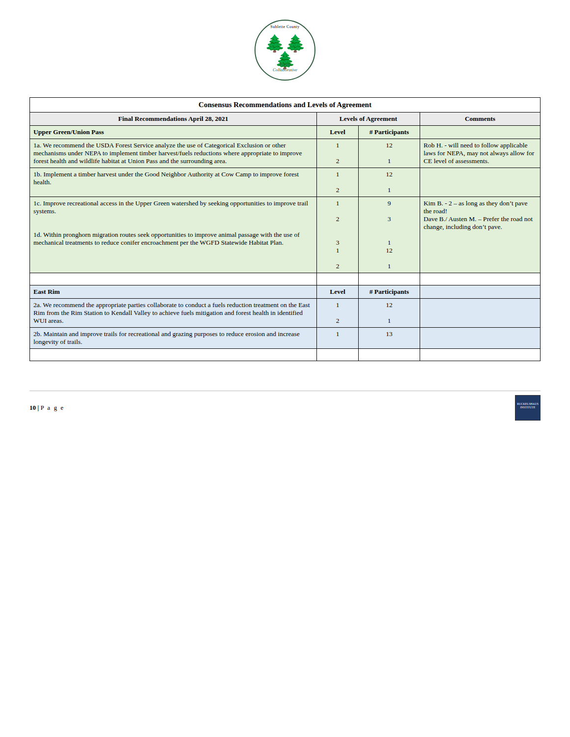Sublette County
🌲🌲🌲
Forest
Collaborative
| Consensus Recommendations and Levels of Agreement |
| Final Recommendations April 28, 2021 | Levels of Agreement | Comments |
| Upper Green/Union Pass | Level | # Participants | |
| 1a. We recommend the USDA Forest Service analyze the use of Categorical Exclusion or other mechanisms under NEPA to implement timber harvest/fuels reductions where appropriate to improve forest health and wildlife habitat at Union Pass and the surrounding area. | 1 2 | 12 1 | Rob H. - will need to follow applicable laws for NEPA, may not always allow for CE level of assessments. |
| 1b. Implement a timber harvest under the Good Neighbor Authority at Cow Camp to improve forest health. | 1 2 | 12 1 | |
| 1c. Improve recreational access in the Upper Green watershed by seeking opportunities to improve trail systems. 1d. Within pronghorn migration routes seek opportunities to improve animal passage with the use of mechanical treatments to reduce conifer encroachment per the WGFD Statewide Habitat Plan. | 1 2 3 1 2 | 9 3 1 12 1 | Kim B. - 2 – as long as they don’t pave the road! Dave B./ Austen M. – Prefer the road not change, including don’t pave. |
| East Rim | Level | # Participants | |
| 2a. We recommend the appropriate parties collaborate to conduct a fuels reduction treatment on the East Rim from the Rim Station to Kendall Valley to achieve fuels mitigation and forest health in identified WUI areas. | 1 2 | 12 1 | |
| 2b. Maintain and improve trails for recreational and grazing purposes to reduce erosion and increase longevity of trails. | 1 | 13 | |
10 | P a g e
RUCKELSHAUS
INSTITUTE